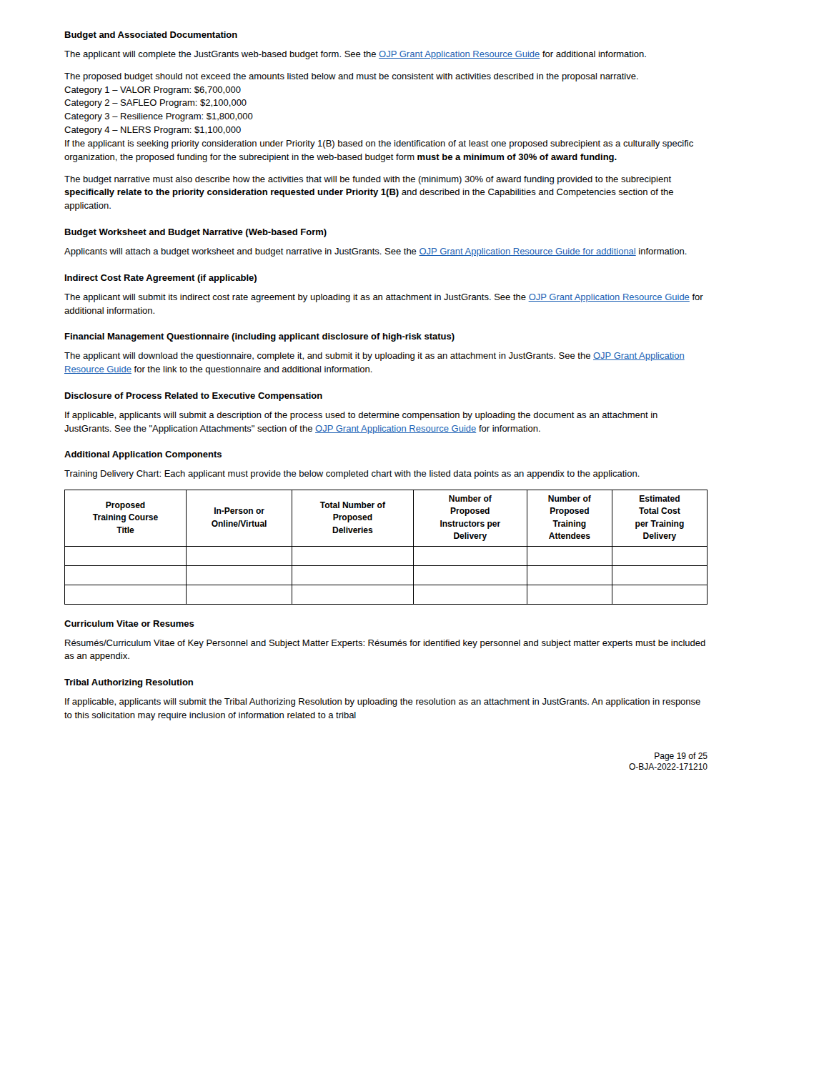Budget and Associated Documentation
The applicant will complete the JustGrants web-based budget form. See the OJP Grant Application Resource Guide for additional information.
The proposed budget should not exceed the amounts listed below and must be consistent with activities described in the proposal narrative.
Category 1 – VALOR Program: $6,700,000
Category 2 – SAFLEO Program: $2,100,000
Category 3 – Resilience Program: $1,800,000
Category 4 – NLERS Program: $1,100,000
If the applicant is seeking priority consideration under Priority 1(B) based on the identification of at least one proposed subrecipient as a culturally specific organization, the proposed funding for the subrecipient in the web-based budget form must be a minimum of 30% of award funding.
The budget narrative must also describe how the activities that will be funded with the (minimum) 30% of award funding provided to the subrecipient specifically relate to the priority consideration requested under Priority 1(B) and described in the Capabilities and Competencies section of the application.
Budget Worksheet and Budget Narrative (Web-based Form)
Applicants will attach a budget worksheet and budget narrative in JustGrants. See the OJP Grant Application Resource Guide for additional information.
Indirect Cost Rate Agreement (if applicable)
The applicant will submit its indirect cost rate agreement by uploading it as an attachment in JustGrants. See the OJP Grant Application Resource Guide for additional information.
Financial Management Questionnaire (including applicant disclosure of high-risk status)
The applicant will download the questionnaire, complete it, and submit it by uploading it as an attachment in JustGrants. See the OJP Grant Application Resource Guide for the link to the questionnaire and additional information.
Disclosure of Process Related to Executive Compensation
If applicable, applicants will submit a description of the process used to determine compensation by uploading the document as an attachment in JustGrants. See the "Application Attachments" section of the OJP Grant Application Resource Guide for information.
Additional Application Components
Training Delivery Chart: Each applicant must provide the below completed chart with the listed data points as an appendix to the application.
| Proposed Training Course Title | In-Person or Online/Virtual | Total Number of Proposed Deliveries | Number of Proposed Instructors per Delivery | Number of Proposed Training Attendees | Estimated Total Cost per Training Delivery |
| --- | --- | --- | --- | --- | --- |
Curriculum Vitae or Resumes
Résumés/Curriculum Vitae of Key Personnel and Subject Matter Experts: Résumés for identified key personnel and subject matter experts must be included as an appendix.
Tribal Authorizing Resolution
If applicable, applicants will submit the Tribal Authorizing Resolution by uploading the resolution as an attachment in JustGrants. An application in response to this solicitation may require inclusion of information related to a tribal
Page 19 of 25
O-BJA-2022-171210